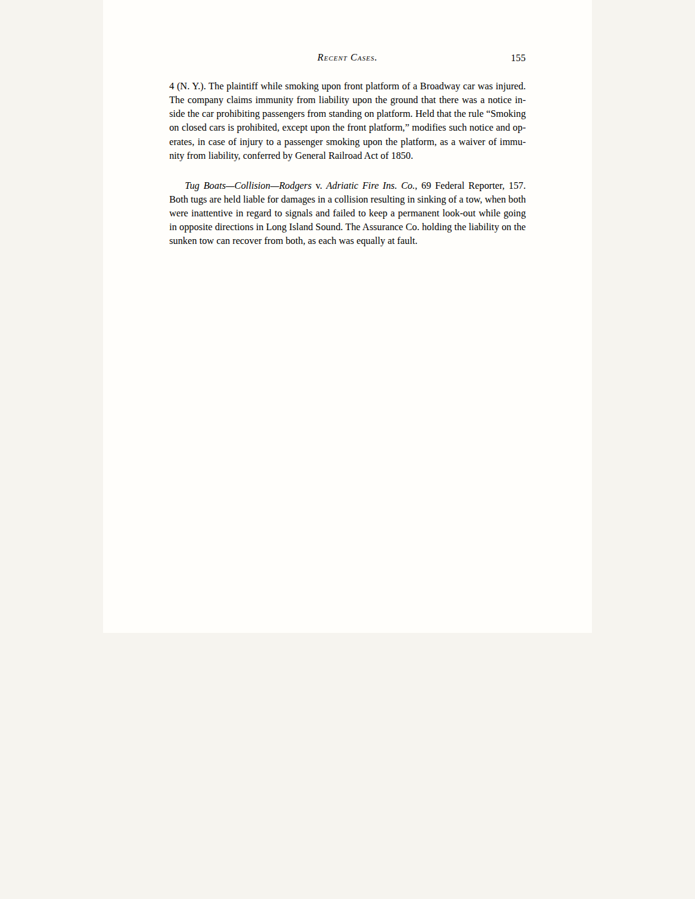Recent Cases. 155
4 (N. Y.). The plaintiff while smoking upon front platform of a Broadway car was injured. The company claims immunity from liability upon the ground that there was a notice inside the car prohibiting passengers from standing on platform. Held that the rule “Smoking on closed cars is prohibited, except upon the front platform,” modifies such notice and operates, in case of injury to a passenger smoking upon the platform, as a waiver of immunity from liability, conferred by General Railroad Act of 1850.
Tug Boats—Collision—Rodgers v. Adriatic Fire Ins. Co., 69 Federal Reporter, 157. Both tugs are held liable for damages in a collision resulting in sinking of a tow, when both were inattentive in regard to signals and failed to keep a permanent look-out while going in opposite directions in Long Island Sound. The Assurance Co. holding the liability on the sunken tow can recover from both, as each was equally at fault.